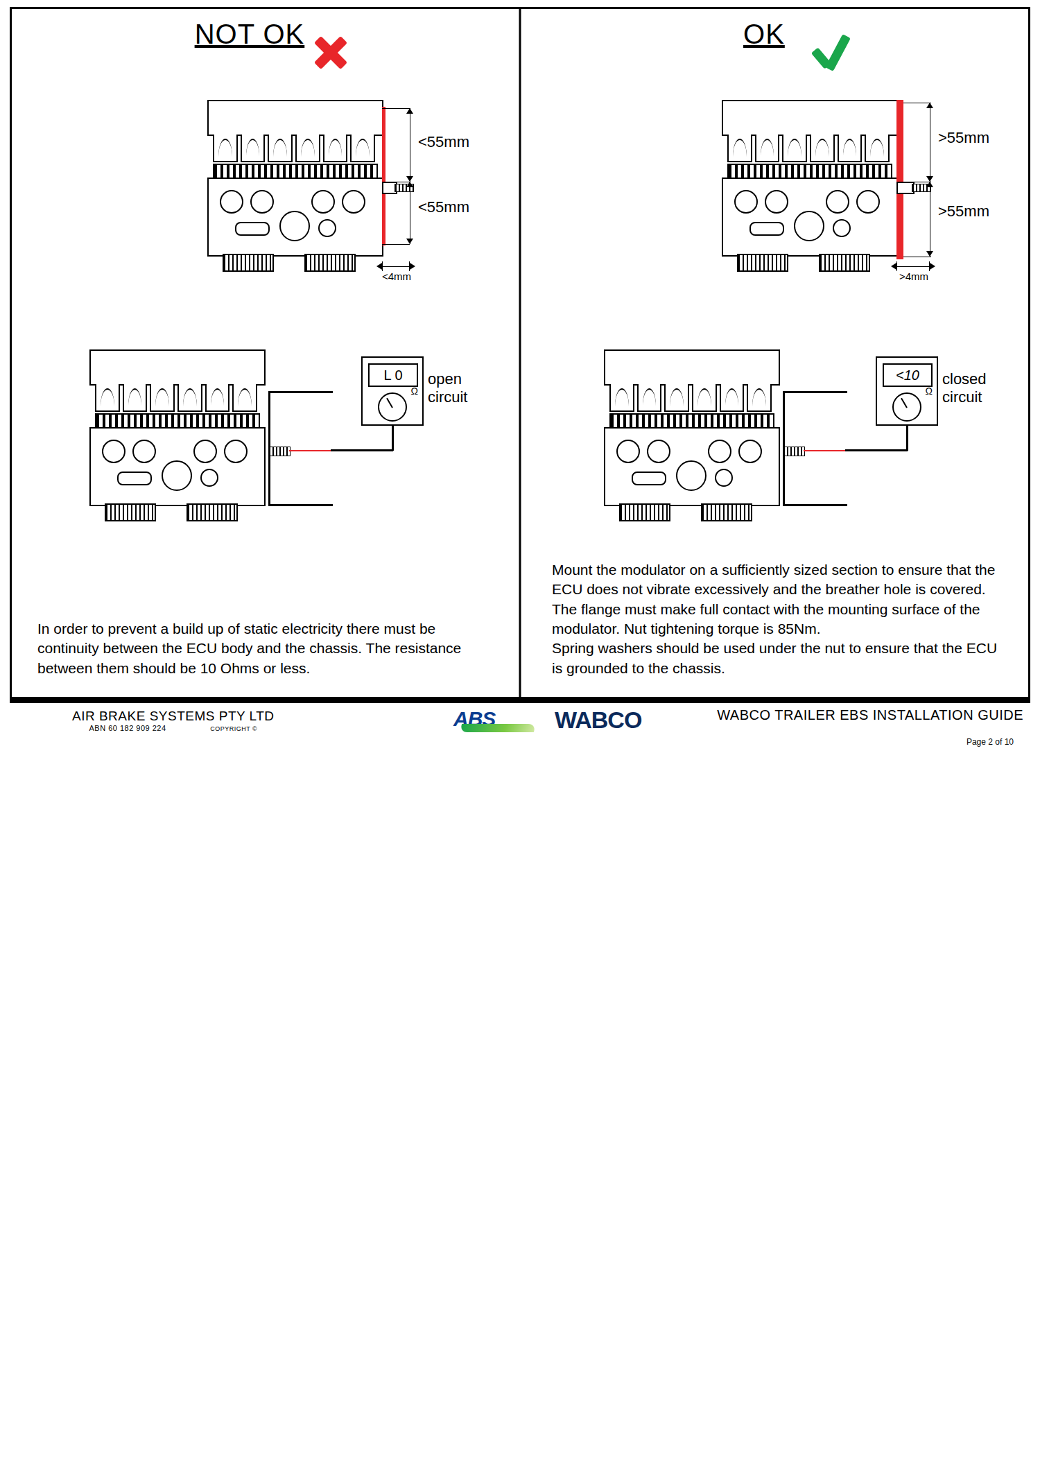NOT OK
<55mm
<55mm
<4mm
L 0
Ω
open
circuit
In order to prevent a build up of static electricity there must be continuity between the ECU body and the chassis. The resistance between them should be 10 Ohms or less.
OK
>55mm
>55mm
>4mm
<10
Ω
closed
circuit
Mount the modulator on a sufficiently sized section to ensure that the ECU does not vibrate excessively and the breather hole is covered. The flange must make full contact with the mounting surface of the modulator. Nut tightening torque is 85Nm.
Spring washers should be used under the nut to ensure that the ECU is grounded to the chassis.
AIR BRAKE SYSTEMS PTY LTD
ABN 60 182 909 224 COPYRIGHT ©
ABS
WABCO
WABCO TRAILER EBS INSTALLATION GUIDE
Page 2 of 10